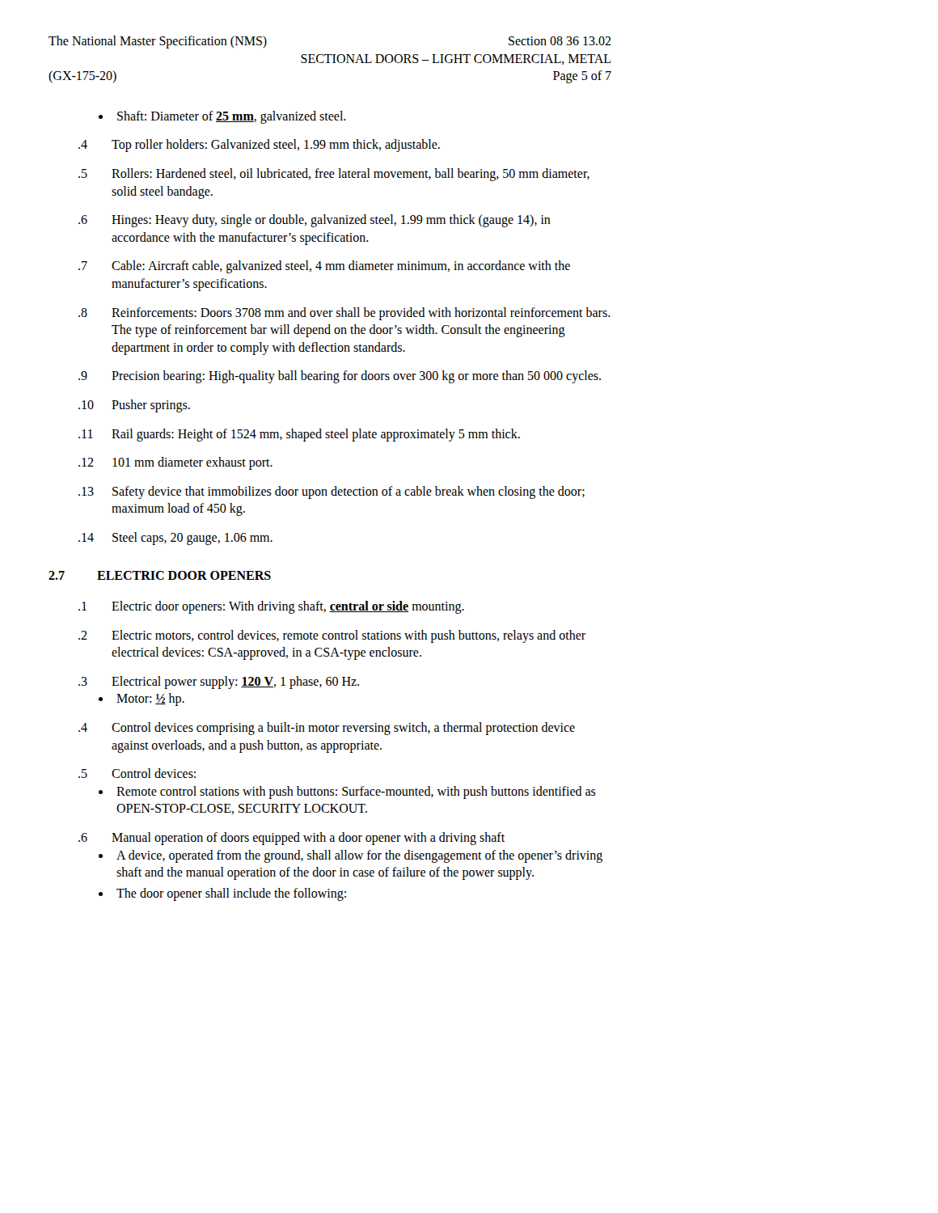The National Master Specification (NMS)
Section 08 36 13.02
SECTIONAL DOORS – LIGHT COMMERCIAL, METAL
(GX-175-20)
Page 5 of 7
Shaft: Diameter of 25 mm, galvanized steel.
.4
Top roller holders: Galvanized steel, 1.99 mm thick, adjustable.
.5
Rollers: Hardened steel, oil lubricated, free lateral movement, ball bearing, 50 mm diameter, solid steel bandage.
.6
Hinges: Heavy duty, single or double, galvanized steel, 1.99 mm thick (gauge 14), in accordance with the manufacturer’s specification.
.7
Cable: Aircraft cable, galvanized steel, 4 mm diameter minimum, in accordance with the manufacturer’s specifications.
.8
Reinforcements: Doors 3708 mm and over shall be provided with horizontal reinforcement bars. The type of reinforcement bar will depend on the door’s width. Consult the engineering department in order to comply with deflection standards.
.9
Precision bearing: High-quality ball bearing for doors over 300 kg or more than 50 000 cycles.
.10
Pusher springs.
.11
Rail guards: Height of 1524 mm, shaped steel plate approximately 5 mm thick.
.12
101 mm diameter exhaust port.
.13
Safety device that immobilizes door upon detection of a cable break when closing the door; maximum load of 450 kg.
.14
Steel caps, 20 gauge, 1.06 mm.
2.7
Electric Door Openers
.1
Electric door openers: With driving shaft, central or side mounting.
.2
Electric motors, control devices, remote control stations with push buttons, relays and other electrical devices: CSA-approved, in a CSA-type enclosure.
.3
Electrical power supply: 120 V, 1 phase, 60 Hz.
Motor: ½ hp.
.4
Control devices comprising a built-in motor reversing switch, a thermal protection device against overloads, and a push button, as appropriate.
.5
Control devices:
Remote control stations with push buttons: Surface-mounted, with push buttons identified as OPEN-STOP-CLOSE, SECURITY LOCKOUT.
.6
Manual operation of doors equipped with a door opener with a driving shaft
A device, operated from the ground, shall allow for the disengagement of the opener’s driving shaft and the manual operation of the door in case of failure of the power supply.
The door opener shall include the following: